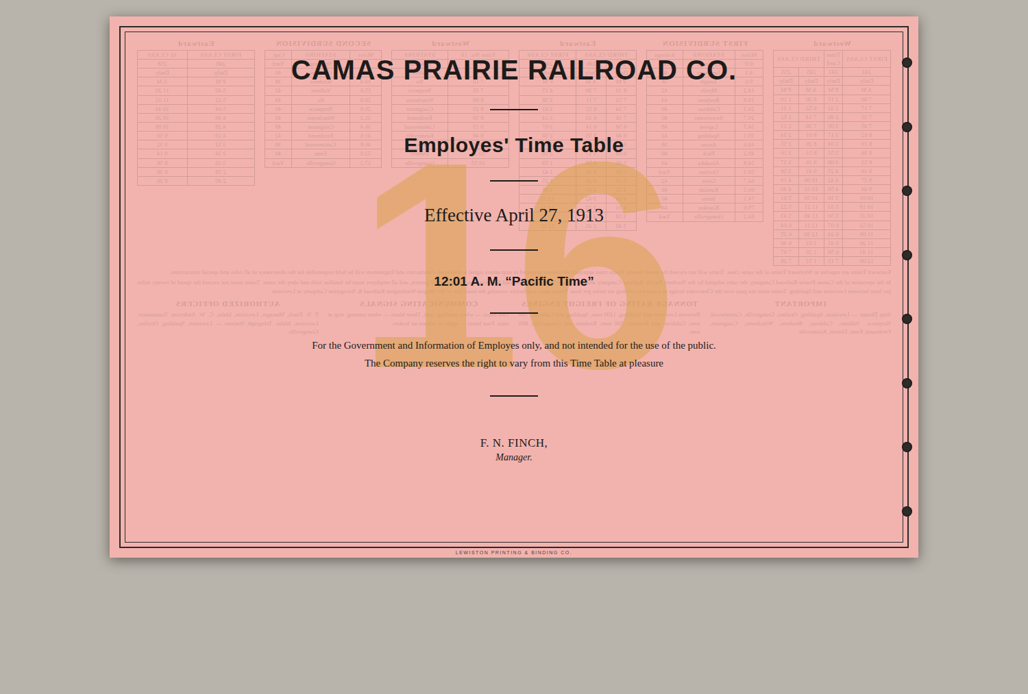Westward
| FIRST CLASS | Time Card | THIRD CLASS |
| 241 | 243 | 245 | 255 |
| Daily | Daily | Daily | Daily |
| A M | P M | A M | P M |
| 7 00 | 2 15 | 6 30 | 1 10 |
| 7 17 | 2 32 | 6 52 | 1 31 |
| 7 31 | 2 46 | 7 14 | 1 52 |
| 7 45 | 3 00 | 7 36 | 2 13 |
| 8 02 | 3 17 | 8 01 | 2 34 |
| 8 19 | 3 34 | 8 26 | 2 55 |
| 8 36 | 3 51 | 8 51 | 3 16 |
| 8 53 | 4 08 | 9 16 | 3 37 |
| 9 10 | 4 25 | 9 41 | 3 58 |
| 9 27 | 4 42 | 10 06 | 4 19 |
| 9 44 | 4 59 | 10 31 | 4 40 |
| 10 01 | 5 16 | 10 56 | 5 01 |
| 10 18 | 5 33 | 11 21 | 5 22 |
| 10 35 | 5 50 | 11 46 | 5 43 |
| 10 52 | 6 07 | 12 11 | 6 04 |
| 11 09 | 6 24 | 12 36 | 6 25 |
| 11 26 | 6 41 | 1 01 | 6 46 |
| 11 43 | 6 58 | 1 26 | 7 07 |
| 12 00 | 7 15 | 1 51 | 7 28 |
FIRST SUBDIVISION
| Miles | STATIONS | Sidings |
| 0.0 | Lewiston | Yard |
| 4.1 | Tammany | 40 |
| 9.6 | Joseph | 38 |
| 14.2 | Myrtle | 42 |
| 19.8 | Reubens | 44 |
| 24.3 | Culdesac | 46 |
| 29.7 | Sweetwater | 40 |
| 34.5 | Lapwai | 48 |
| 39.1 | Spalding | 42 |
| 44.6 | Arrow | 38 |
| 49.2 | Peck | 40 |
| 54.8 | Ahsahka | 44 |
| 59.3 | Orofino | Yard |
| 64.7 | Greer | 42 |
| 69.5 | Kamiah | 46 |
| 74.1 | Stites | 40 |
| 79.6 | Kooskia | 44 |
| 84.2 | Grangeville | Yard |
Eastward
| THIRD CLASS | FIRST CLASS |
| 256 | 246 | 242 |
| Daily | Daily | Daily |
| P M | A M | P M |
| 8 10 | 7 30 | 4 15 |
| 7 52 | 7 11 | 3 58 |
| 7 34 | 6 52 | 3 41 |
| 7 16 | 6 33 | 3 24 |
| 6 58 | 6 14 | 3 07 |
| 6 40 | 5 55 | 2 50 |
| 6 22 | 5 36 | 2 33 |
| 6 04 | 5 17 | 2 16 |
| 5 46 | 4 58 | 1 59 |
| 5 28 | 4 39 | 1 42 |
| 5 10 | 4 20 | 1 25 |
| 4 52 | 4 01 | 1 08 |
| 4 34 | 3 42 | 12 51 |
| 4 16 | 3 23 | 12 34 |
| 3 58 | 3 04 | 12 17 |
| 3 40 | 2 45 | 12 00 |
Westward
| Time No. 16 | STATIONS |
| A M | Lewiston |
| 6 45 | Vollmer |
| 7 10 | Ilo |
| 7 35 | Nezperce |
| 8 00 | Winchester |
| 8 25 | Craigmont |
| 8 50 | Ferdinand |
| 9 15 | Cottonwood |
| 9 40 | Keuterville |
| 10 05 | Fenn |
| 10 30 | Denver |
| 10 55 | Grangeville |
SECOND SUBDIVISION
| Miles | STATIONS | Cap. |
| 0.0 | Spalding | Yard |
| 5.2 | Culdesac | 40 |
| 10.4 | Reubens | 38 |
| 15.6 | Vollmer | 42 |
| 20.8 | Ilo | 44 |
| 26.0 | Nezperce | 46 |
| 31.2 | Winchester | 40 |
| 36.4 | Craigmont | 48 |
| 41.6 | Ferdinand | 42 |
| 46.8 | Cottonwood | 38 |
| 52.0 | Fenn | 40 |
| 57.2 | Grangeville | Yard |
Eastward
| FIRST CLASS | 3d CLASS |
| 248 | 258 |
| Daily | Daily |
| P M | A M |
| 5 40 | 11 20 |
| 5 22 | 11 02 |
| 5 04 | 10 44 |
| 4 46 | 10 26 |
| 4 28 | 10 08 |
| 4 10 | 9 50 |
| 3 52 | 9 32 |
| 3 34 | 9 14 |
| 3 16 | 8 56 |
| 2 58 | 8 38 |
| 2 40 | 8 20 |
Eastward Trains are superior to Westward Trains of the same class. Trains will not exceed the speed shown. Trains must approach all stations prepared to stop unless signal is displayed. Conductors and Enginemen will be held responsible for the observance of all rules and special instructions.
In the operation of the Camas Prairie Railroad Company, the rules adopted by the Northern Pacific Railway Company and the Oregon-Washington Railroad & Navigation Company will govern, and all employes must be familiar with and obey the same. Trains must not exceed the speed of twenty miles per hour between Lewiston and Spalding. Trains must not pass over the Clearwater bridge at a speed exceeding six miles per hour. Trains must stop before crossing the main line of the Oregon-Washington Railroad & Navigation Company at Lewiston.
IMPORTANT
Stop Distant — Lewiston, Spalding, Orofino, Grangeville, Cottonwood, Nezperce, Vollmer, Culdesac, Reubens, Winchester, Craigmont, Ferdinand, Fenn, Denver, Keuterville.
TONNAGE RATING OF FREIGHT ENGINES
Between Lewiston and Spalding, 1200 tons; Spalding and Culdesac, 700 tons; Culdesac and Reubens, 500 tons; Reubens and Grangeville, 800 tons.
COMMUNICATING SIGNALS
Two blasts — when standing, start. Three blasts — when running, stop at once. Four blasts — apply or release air brakes.
AUTHORIZED OFFICERS
F. N. Finch, Manager, Lewiston, Idaho. C. W. Anderson, Trainmaster, Lewiston, Idaho. Telegraph Stations — Lewiston, Spalding, Orofino, Grangeville.
16
CAMAS PRAIRIE RAILROAD CO.
Employes' Time Table
Effective April 27, 1913
12:01 A. M. “Pacific Time”
For the Government and Information of Employes only, and not intended for the use of the public.
The Company reserves the right to vary from this Time Table at pleasure
F. N. FINCH,
Manager.
LEWISTON PRINTING & BINDING CO.